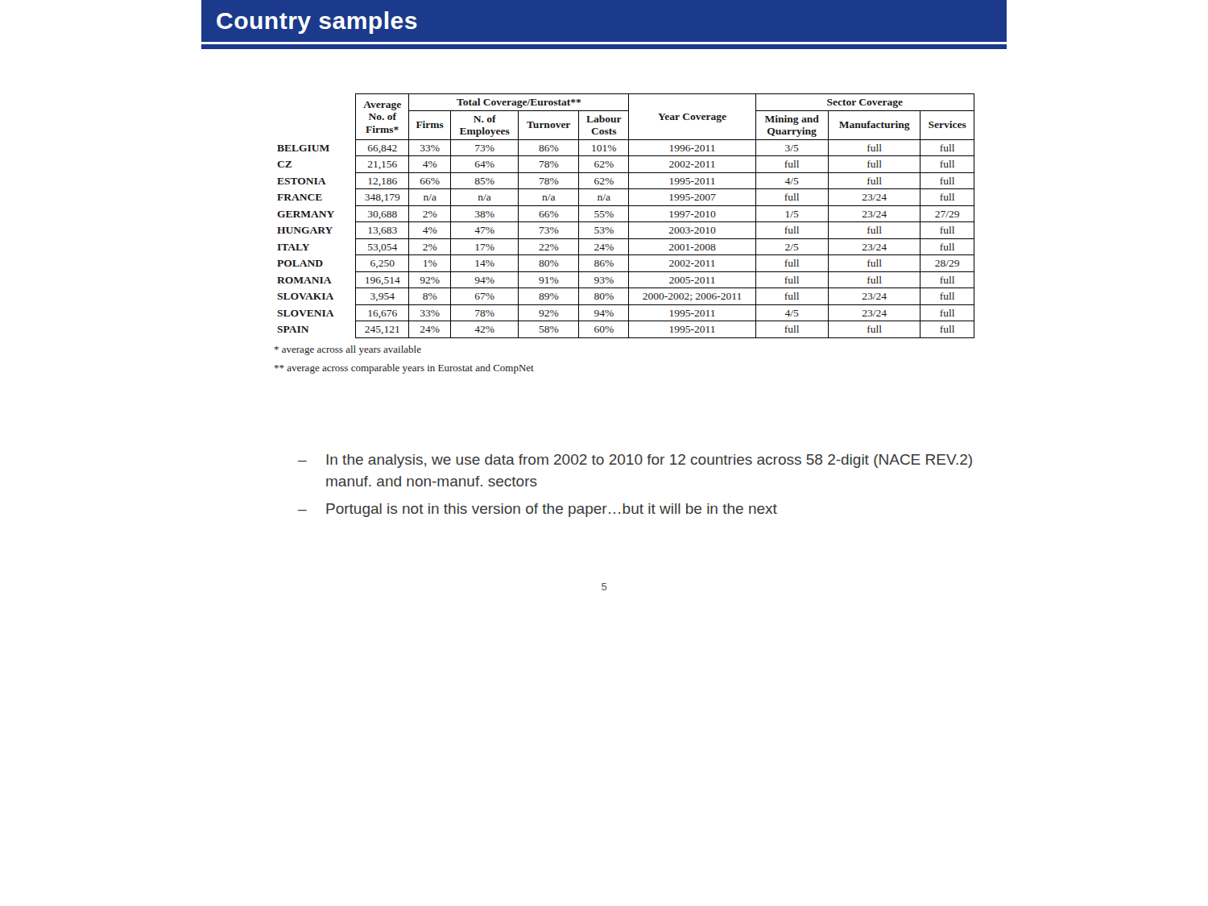Country samples
| | Average No. of Firms* | Total Coverage/Eurostat** | Year Coverage | Sector Coverage |
| --- | --- | --- | --- | --- |
| Firms | N. of Employees | Turnover | Labour Costs | Mining and Quarrying | Manufacturing | Services |
| BELGIUM | 66,842 | 33% | 73% | 86% | 101% | 1996-2011 | 3/5 | full | full |
| CZ | 21,156 | 4% | 64% | 78% | 62% | 2002-2011 | full | full | full |
| ESTONIA | 12,186 | 66% | 85% | 78% | 62% | 1995-2011 | 4/5 | full | full |
| FRANCE | 348,179 | n/a | n/a | n/a | n/a | 1995-2007 | full | 23/24 | full |
| GERMANY | 30,688 | 2% | 38% | 66% | 55% | 1997-2010 | 1/5 | 23/24 | 27/29 |
| HUNGARY | 13,683 | 4% | 47% | 73% | 53% | 2003-2010 | full | full | full |
| ITALY | 53,054 | 2% | 17% | 22% | 24% | 2001-2008 | 2/5 | 23/24 | full |
| POLAND | 6,250 | 1% | 14% | 80% | 86% | 2002-2011 | full | full | 28/29 |
| ROMANIA | 196,514 | 92% | 94% | 91% | 93% | 2005-2011 | full | full | full |
| SLOVAKIA | 3,954 | 8% | 67% | 89% | 80% | 2000-2002; 2006-2011 | full | 23/24 | full |
| SLOVENIA | 16,676 | 33% | 78% | 92% | 94% | 1995-2011 | 4/5 | 23/24 | full |
| SPAIN | 245,121 | 24% | 42% | 58% | 60% | 1995-2011 | full | full | full |
* average across all years available
** average across comparable years in Eurostat and CompNet
In the analysis, we use data from 2002 to 2010 for 12 countries across 58 2-digit (NACE REV.2) manuf. and non-manuf. sectors
Portugal is not in this version of the paper…but it will be in the next
5